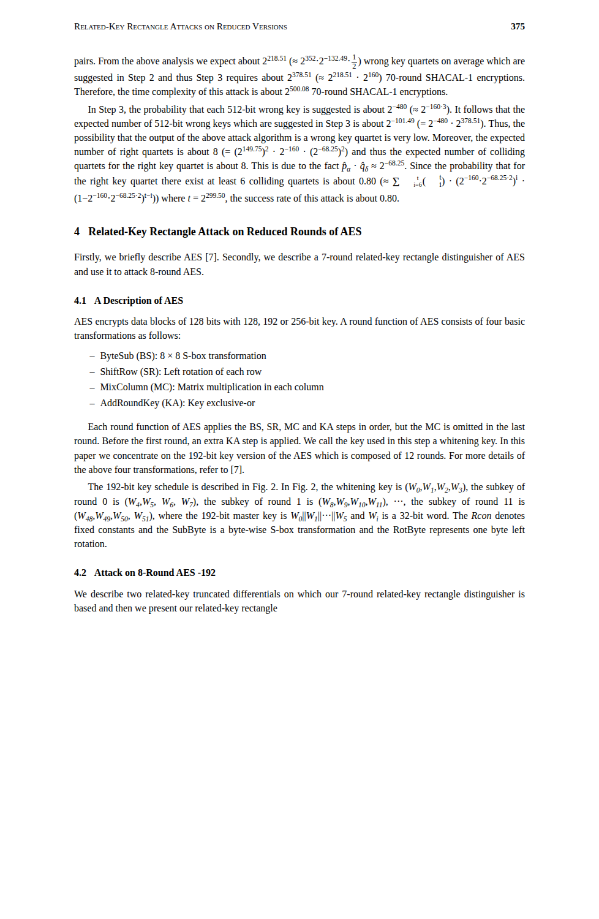Related-Key Rectangle Attacks on Reduced Versions 375
pairs. From the above analysis we expect about 2218.51 (≈ 2352·2−132.49·12) wrong key quartets on average which are suggested in Step 2 and thus Step 3 requires about 2378.51 (≈ 2218.51 · 2160) 70-round SHACAL-1 encryptions. Therefore, the time complexity of this attack is about 2500.08 70-round SHACAL-1 encryptions.
In Step 3, the probability that each 512-bit wrong key is suggested is about 2−480 (≈ 2−160·3). It follows that the expected number of 512-bit wrong keys which are suggested in Step 3 is about 2−101.49 (= 2−480 · 2378.51). Thus, the possibility that the output of the above attack algorithm is a wrong key quartet is very low. Moreover, the expected number of right quartets is about 8 (= (2149.75)2 · 2−160 · (2−68.25)2) and thus the expected number of colliding quartets for the right key quartet is about 8. This is due to the fact p̂α · q̂δ ≈ 2−68.25. Since the probability that for the right key quartet there exist at least 6 colliding quartets is about 0.80 (≈ Σti=6(ti) · (2−160·2−68.25·2)i · (1−2−160·2−68.25·2)t−i)) where t = 2299.50, the success rate of this attack is about 0.80.
4 Related-Key Rectangle Attack on Reduced Rounds of AES
Firstly, we briefly describe AES [7]. Secondly, we describe a 7-round related-key rectangle distinguisher of AES and use it to attack 8-round AES.
4.1 A Description of AES
AES encrypts data blocks of 128 bits with 128, 192 or 256-bit key. A round function of AES consists of four basic transformations as follows:
ByteSub (BS): 8 × 8 S-box transformation
ShiftRow (SR): Left rotation of each row
MixColumn (MC): Matrix multiplication in each column
AddRoundKey (KA): Key exclusive-or
Each round function of AES applies the BS, SR, MC and KA steps in order, but the MC is omitted in the last round. Before the first round, an extra KA step is applied. We call the key used in this step a whitening key. In this paper we concentrate on the 192-bit key version of the AES which is composed of 12 rounds. For more details of the above four transformations, refer to [7].
The 192-bit key schedule is described in Fig. 2. In Fig. 2, the whitening key is (W0,W1,W2,W3), the subkey of round 0 is (W4,W5, W6, W7), the subkey of round 1 is (W8,W9,W10,W11), ···, the subkey of round 11 is (W48,W49,W50, W51), where the 192-bit master key is W0||W1||···||W5 and Wi is a 32-bit word. The Rcon denotes fixed constants and the SubByte is a byte-wise S-box transformation and the RotByte represents one byte left rotation.
4.2 Attack on 8-Round AES -192
We describe two related-key truncated differentials on which our 7-round related-key rectangle distinguisher is based and then we present our related-key rectangle